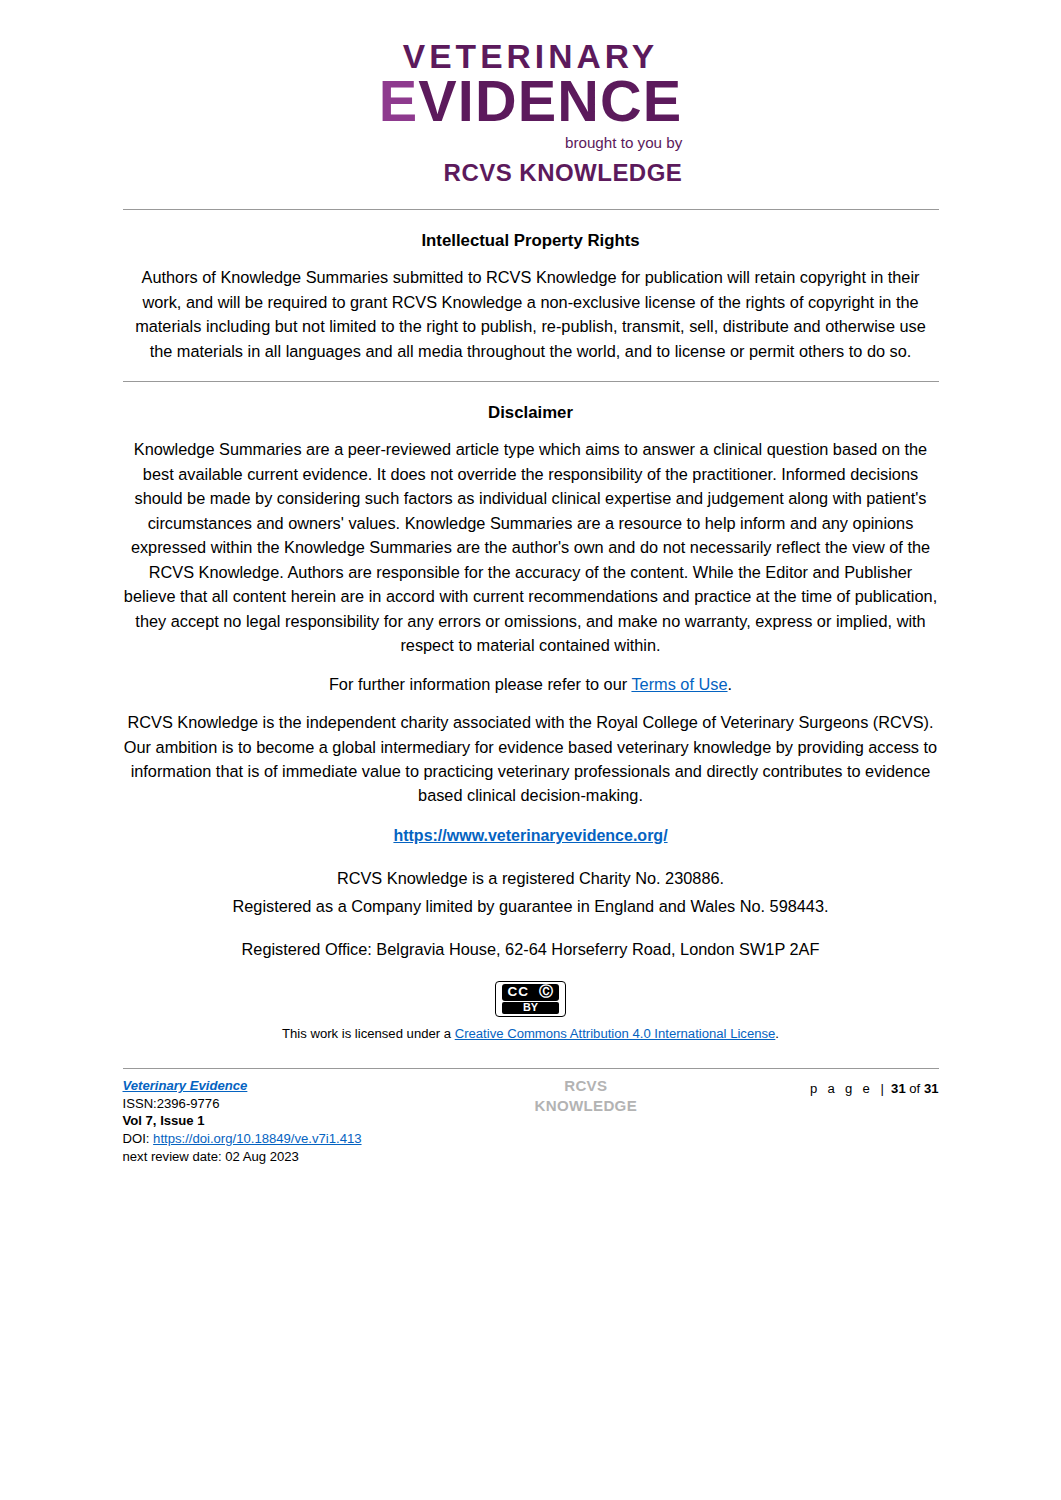VETERINARY
EVIDENCE
brought to you by
RCVS KNOWLEDGE
Intellectual Property Rights
Authors of Knowledge Summaries submitted to RCVS Knowledge for publication will retain copyright in their work, and will be required to grant RCVS Knowledge a non-exclusive license of the rights of copyright in the materials including but not limited to the right to publish, re-publish, transmit, sell, distribute and otherwise use the materials in all languages and all media throughout the world, and to license or permit others to do so.
Disclaimer
Knowledge Summaries are a peer-reviewed article type which aims to answer a clinical question based on the best available current evidence. It does not override the responsibility of the practitioner. Informed decisions should be made by considering such factors as individual clinical expertise and judgement along with patient's circumstances and owners' values. Knowledge Summaries are a resource to help inform and any opinions expressed within the Knowledge Summaries are the author's own and do not necessarily reflect the view of the RCVS Knowledge. Authors are responsible for the accuracy of the content. While the Editor and Publisher believe that all content herein are in accord with current recommendations and practice at the time of publication, they accept no legal responsibility for any errors or omissions, and make no warranty, express or implied, with respect to material contained within.
For further information please refer to our Terms of Use.
RCVS Knowledge is the independent charity associated with the Royal College of Veterinary Surgeons (RCVS). Our ambition is to become a global intermediary for evidence based veterinary knowledge by providing access to information that is of immediate value to practicing veterinary professionals and directly contributes to evidence based clinical decision-making.
https://www.veterinaryevidence.org/
RCVS Knowledge is a registered Charity No. 230886.
Registered as a Company limited by guarantee in England and Wales No. 598443.
Registered Office: Belgravia House, 62-64 Horseferry Road, London SW1P 2AF
CC Ⓒ BY
This work is licensed under a Creative Commons Attribution 4.0 International License.
Veterinary Evidence ISSN:2396-9776
Vol 7, Issue 1
DOI: https://doi.org/10.18849/ve.v7i1.413
next review date: 02 Aug 2023
RCVS
KNOWLEDGE
p a g e | 31 of 31